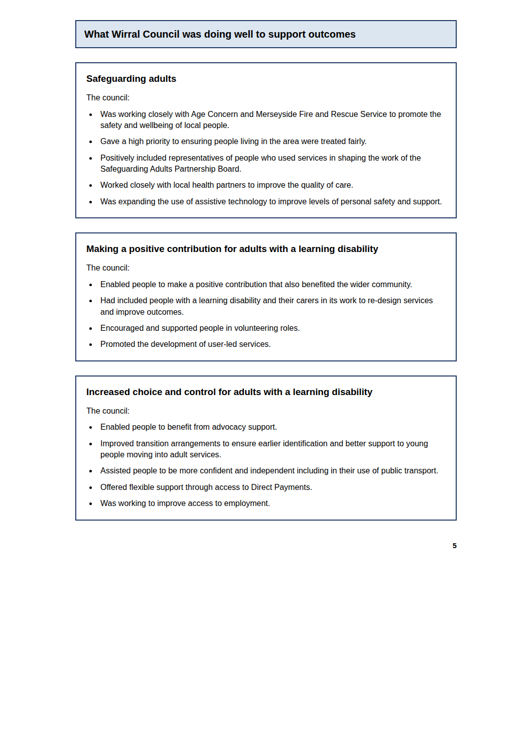What Wirral Council was doing well to support outcomes
Safeguarding adults
The council:
Was working closely with Age Concern and Merseyside Fire and Rescue Service to promote the safety and wellbeing of local people.
Gave a high priority to ensuring people living in the area were treated fairly.
Positively included representatives of people who used services in shaping the work of the Safeguarding Adults Partnership Board.
Worked closely with local health partners to improve the quality of care.
Was expanding the use of assistive technology to improve levels of personal safety and support.
Making a positive contribution for adults with a learning disability
The council:
Enabled people to make a positive contribution that also benefited the wider community.
Had included people with a learning disability and their carers in its work to re-design services and improve outcomes.
Encouraged and supported people in volunteering roles.
Promoted the development of user-led services.
Increased choice and control for adults with a learning disability
The council:
Enabled people to benefit from advocacy support.
Improved transition arrangements to ensure earlier identification and better support to young people moving into adult services.
Assisted people to be more confident and independent including in their use of public transport.
Offered flexible support through access to Direct Payments.
Was working to improve access to employment.
5